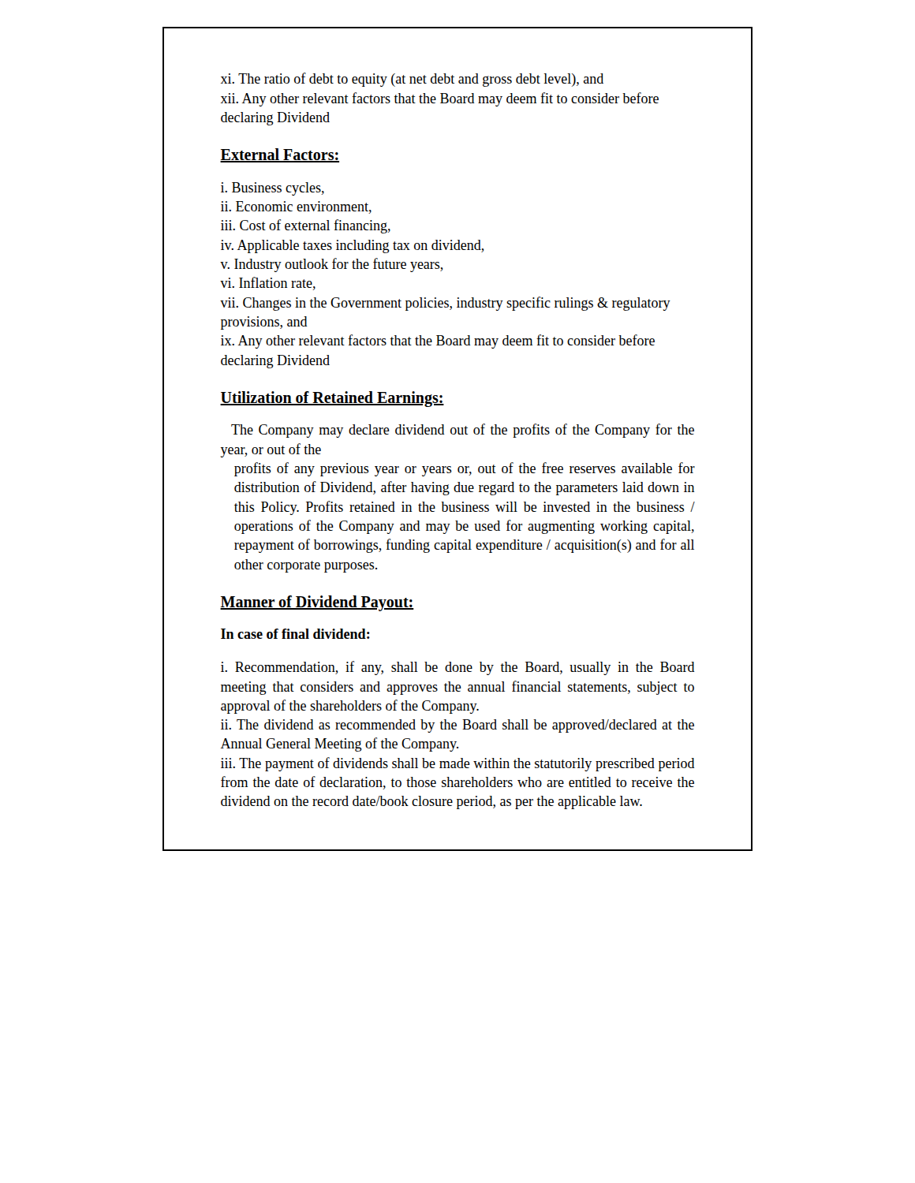xi. The ratio of debt to equity (at net debt and gross debt level), and
xii. Any other relevant factors that the Board may deem fit to consider before declaring Dividend
External Factors:
i. Business cycles,
ii. Economic environment,
iii. Cost of external financing,
iv. Applicable taxes including tax on dividend,
v. Industry outlook for the future years,
vi. Inflation rate,
vii. Changes in the Government policies, industry specific rulings & regulatory provisions, and
ix. Any other relevant factors that the Board may deem fit to consider before declaring Dividend
Utilization of Retained Earnings:
The Company may declare dividend out of the profits of the Company for the year, or out of the
profits of any previous year or years or, out of the free reserves available for distribution of Dividend, after having due regard to the parameters laid down in this Policy. Profits retained in the business will be invested in the business / operations of the Company and may be used for augmenting working capital, repayment of borrowings, funding capital expenditure / acquisition(s) and for all other corporate purposes.
Manner of Dividend Payout:
In case of final dividend:
i. Recommendation, if any, shall be done by the Board, usually in the Board meeting that considers and approves the annual financial statements, subject to approval of the shareholders of the Company.
ii. The dividend as recommended by the Board shall be approved/declared at the Annual General Meeting of the Company.
iii. The payment of dividends shall be made within the statutorily prescribed period from the date of declaration, to those shareholders who are entitled to receive the dividend on the record date/book closure period, as per the applicable law.